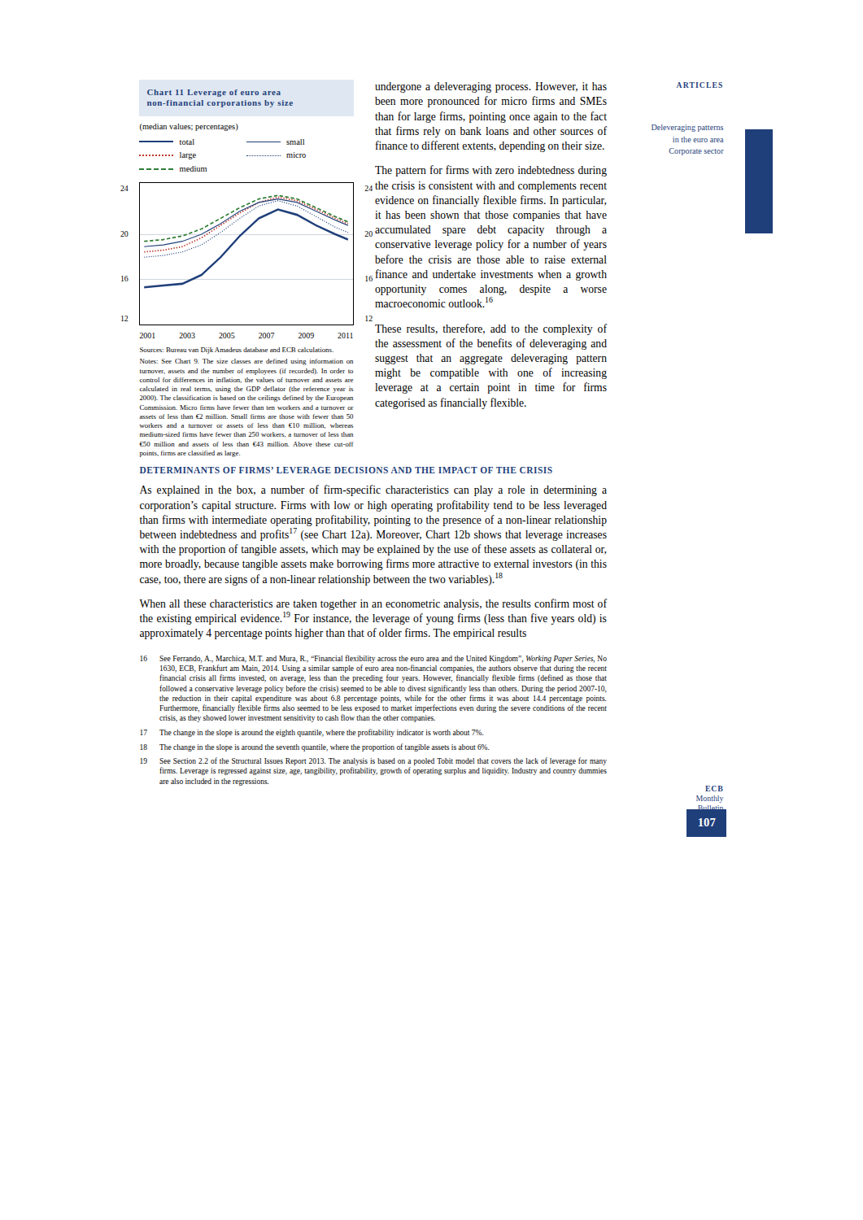ARTICLES
Deleveraging patterns
in the euro area
Corporate sector
Chart 11 Leverage of euro area
non-financial corporations by size
(median values; percentages)
total
small
large
micro
medium
24 24 20 20 16 16 12 12
200120032005200720092011
Sources: Bureau van Dijk Amadeus database and ECB calculations.
Notes: See Chart 9. The size classes are defined using information on turnover, assets and the number of employees (if recorded). In order to control for differences in inflation, the values of turnover and assets are calculated in real terms, using the GDP deflator (the reference year is 2000). The classification is based on the ceilings defined by the European Commission. Micro firms have fewer than ten workers and a turnover or assets of less than €2 million. Small firms are those with fewer than 50 workers and a turnover or assets of less than €10 million, whereas medium-sized firms have fewer than 250 workers, a turnover of less than €50 million and assets of less than €43 million. Above these cut-off points, firms are classified as large.
undergone a deleveraging process. However, it has been more pronounced for micro firms and SMEs than for large firms, pointing once again to the fact that firms rely on bank loans and other sources of finance to different extents, depending on their size.
The pattern for firms with zero indebtedness during the crisis is consistent with and complements recent evidence on financially flexible firms. In particular, it has been shown that those companies that have accumulated spare debt capacity through a conservative leverage policy for a number of years before the crisis are those able to raise external finance and undertake investments when a growth opportunity comes along, despite a worse macroeconomic outlook.16
These results, therefore, add to the complexity of the assessment of the benefits of deleveraging and suggest that an aggregate deleveraging pattern might be compatible with one of increasing leverage at a certain point in time for firms categorised as financially flexible.
Determinants of firms’ leverage decisions and the impact of the crisis
As explained in the box, a number of firm-specific characteristics can play a role in determining a corporation’s capital structure. Firms with low or high operating profitability tend to be less leveraged than firms with intermediate operating profitability, pointing to the presence of a non-linear relationship between indebtedness and profits17 (see Chart 12a). Moreover, Chart 12b shows that leverage increases with the proportion of tangible assets, which may be explained by the use of these assets as collateral or, more broadly, because tangible assets make borrowing firms more attractive to external investors (in this case, too, there are signs of a non-linear relationship between the two variables).18
When all these characteristics are taken together in an econometric analysis, the results confirm most of the existing empirical evidence.19 For instance, the leverage of young firms (less than five years old) is approximately 4 percentage points higher than that of older firms. The empirical results
See Ferrando, A., Marchica, M.T. and Mura, R., “Financial flexibility across the euro area and the United Kingdom”, Working Paper Series, No 1630, ECB, Frankfurt am Main, 2014. Using a similar sample of euro area non-financial companies, the authors observe that during the recent financial crisis all firms invested, on average, less than the preceding four years. However, financially flexible firms (defined as those that followed a conservative leverage policy before the crisis) seemed to be able to divest significantly less than others. During the period 2007-10, the reduction in their capital expenditure was about 6.8 percentage points, while for the other firms it was about 14.4 percentage points. Furthermore, financially flexible firms also seemed to be less exposed to market imperfections even during the severe conditions of the recent crisis, as they showed lower investment sensitivity to cash flow than the other companies.
The change in the slope is around the eighth quantile, where the profitability indicator is worth about 7%.
The change in the slope is around the seventh quantile, where the proportion of tangible assets is about 6%.
See Section 2.2 of the Structural Issues Report 2013. The analysis is based on a pooled Tobit model that covers the lack of leverage for many firms. Leverage is regressed against size, age, tangibility, profitability, growth of operating surplus and liquidity. Industry and country dummies are also included in the regressions.
ECB
Monthly Bulletin
February 2014
107